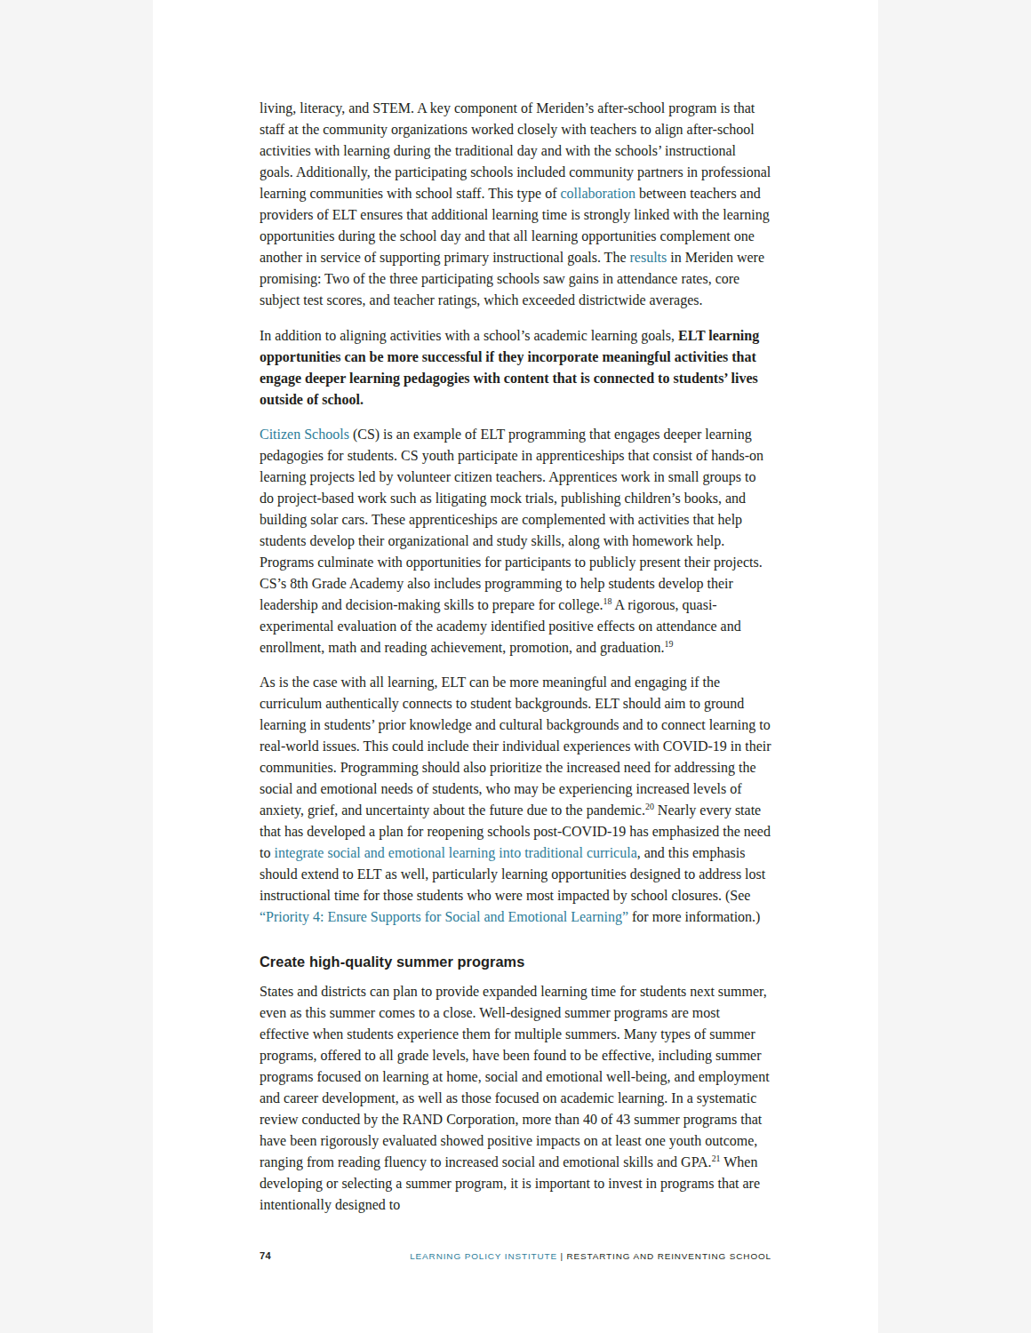living, literacy, and STEM. A key component of Meriden’s after-school program is that staff at the community organizations worked closely with teachers to align after-school activities with learning during the traditional day and with the schools’ instructional goals. Additionally, the participating schools included community partners in professional learning communities with school staff. This type of collaboration between teachers and providers of ELT ensures that additional learning time is strongly linked with the learning opportunities during the school day and that all learning opportunities complement one another in service of supporting primary instructional goals. The results in Meriden were promising: Two of the three participating schools saw gains in attendance rates, core subject test scores, and teacher ratings, which exceeded districtwide averages.
In addition to aligning activities with a school’s academic learning goals, ELT learning opportunities can be more successful if they incorporate meaningful activities that engage deeper learning pedagogies with content that is connected to students’ lives outside of school.
Citizen Schools (CS) is an example of ELT programming that engages deeper learning pedagogies for students. CS youth participate in apprenticeships that consist of hands-on learning projects led by volunteer citizen teachers. Apprentices work in small groups to do project-based work such as litigating mock trials, publishing children’s books, and building solar cars. These apprenticeships are complemented with activities that help students develop their organizational and study skills, along with homework help. Programs culminate with opportunities for participants to publicly present their projects. CS’s 8th Grade Academy also includes programming to help students develop their leadership and decision-making skills to prepare for college.18 A rigorous, quasi-experimental evaluation of the academy identified positive effects on attendance and enrollment, math and reading achievement, promotion, and graduation.19
As is the case with all learning, ELT can be more meaningful and engaging if the curriculum authentically connects to student backgrounds. ELT should aim to ground learning in students’ prior knowledge and cultural backgrounds and to connect learning to real-world issues. This could include their individual experiences with COVID-19 in their communities. Programming should also prioritize the increased need for addressing the social and emotional needs of students, who may be experiencing increased levels of anxiety, grief, and uncertainty about the future due to the pandemic.20 Nearly every state that has developed a plan for reopening schools post-COVID-19 has emphasized the need to integrate social and emotional learning into traditional curricula, and this emphasis should extend to ELT as well, particularly learning opportunities designed to address lost instructional time for those students who were most impacted by school closures. (See “Priority 4: Ensure Supports for Social and Emotional Learning” for more information.)
Create high-quality summer programs
States and districts can plan to provide expanded learning time for students next summer, even as this summer comes to a close. Well-designed summer programs are most effective when students experience them for multiple summers. Many types of summer programs, offered to all grade levels, have been found to be effective, including summer programs focused on learning at home, social and emotional well-being, and employment and career development, as well as those focused on academic learning. In a systematic review conducted by the RAND Corporation, more than 40 of 43 summer programs that have been rigorously evaluated showed positive impacts on at least one youth outcome, ranging from reading fluency to increased social and emotional skills and GPA.21 When developing or selecting a summer program, it is important to invest in programs that are intentionally designed to
74 Learning Policy Institute|Restarting and Reinventing School